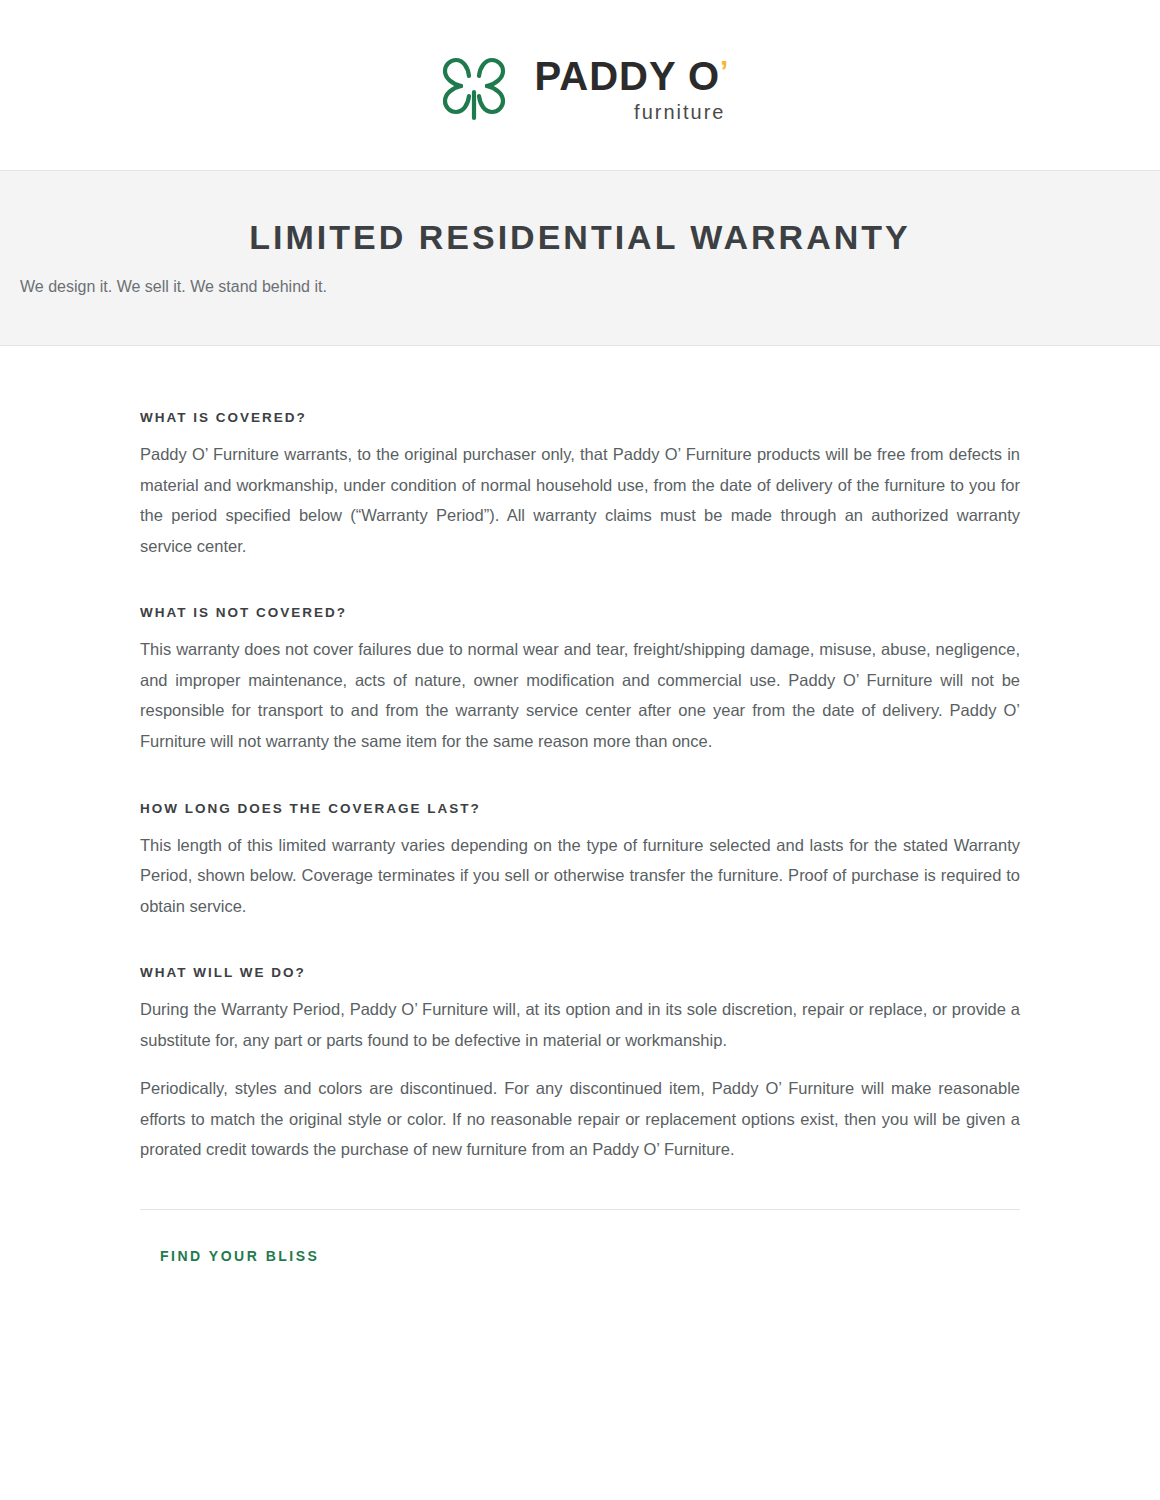PADDY O’ furniture
Limited Residential Warranty
We design it. We sell it. We stand behind it.
What is covered?
Paddy O’ Furniture warrants, to the original purchaser only, that Paddy O’ Furniture products will be free from defects in material and workmanship, under condition of normal household use, from the date of delivery of the furniture to you for the period specified below (“Warranty Period”). All warranty claims must be made through an authorized warranty service center.
What is not covered?
This warranty does not cover failures due to normal wear and tear, freight/shipping damage, misuse, abuse, negligence, and improper maintenance, acts of nature, owner modification and commercial use. Paddy O’ Furniture will not be responsible for transport to and from the warranty service center after one year from the date of delivery. Paddy O’ Furniture will not warranty the same item for the same reason more than once.
How long does the coverage last?
This length of this limited warranty varies depending on the type of furniture selected and lasts for the stated Warranty Period, shown below. Coverage terminates if you sell or otherwise transfer the furniture. Proof of purchase is required to obtain service.
What will we do?
During the Warranty Period, Paddy O’ Furniture will, at its option and in its sole discretion, repair or replace, or provide a substitute for, any part or parts found to be defective in material or workmanship.
Periodically, styles and colors are discontinued. For any discontinued item, Paddy O’ Furniture will make reasonable efforts to match the original style or color. If no reasonable repair or replacement options exist, then you will be given a prorated credit towards the purchase of new furniture from an Paddy O’ Furniture.
Find Your Bliss